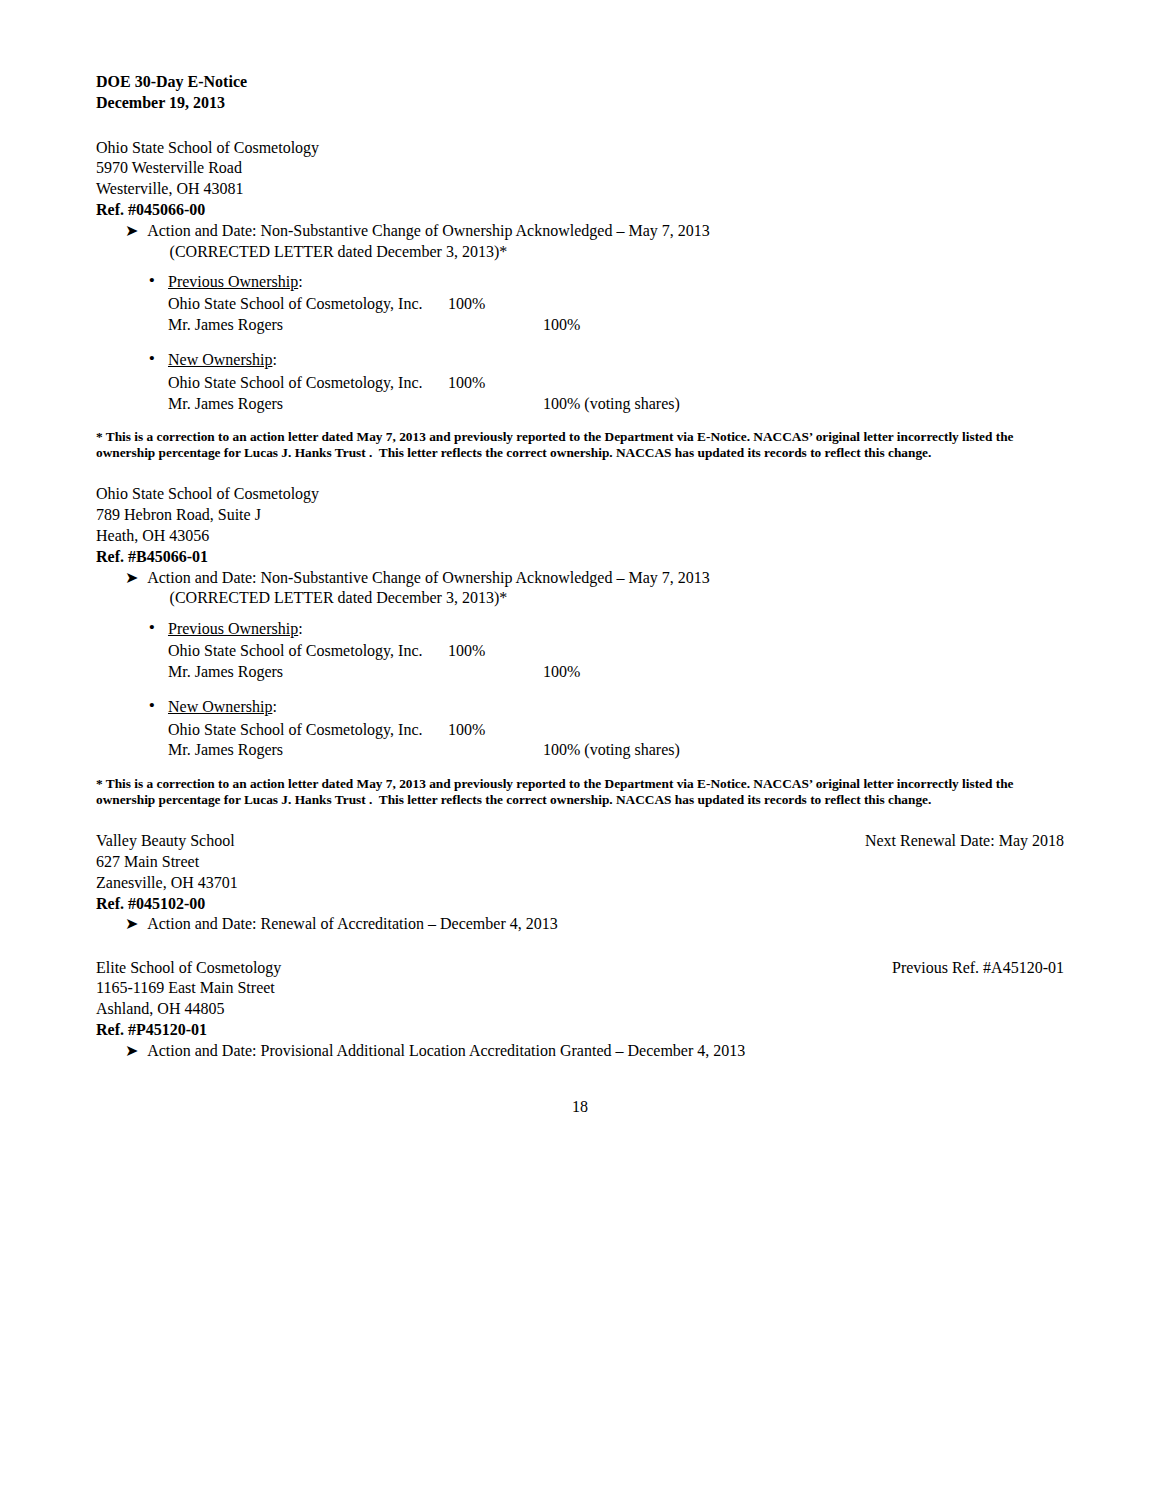DOE 30-Day E-Notice
December 19, 2013
Ohio State School of Cosmetology
5970 Westerville Road
Westerville, OH 43081
Ref. #045066-00
Action and Date: Non-Substantive Change of Ownership Acknowledged – May 7, 2013
(CORRECTED LETTER dated December 3, 2013)*
Previous Ownership:
| Ohio State School of Cosmetology, Inc. | 100% | |
| Mr. James Rogers | | 100% |
New Ownership:
| Ohio State School of Cosmetology, Inc. | 100% | |
| Mr. James Rogers | | 100% (voting shares) |
* This is a correction to an action letter dated May 7, 2013 and previously reported to the Department via E-Notice. NACCAS’ original letter incorrectly listed the ownership percentage for Lucas J. Hanks Trust . This letter reflects the correct ownership. NACCAS has updated its records to reflect this change.
Ohio State School of Cosmetology
789 Hebron Road, Suite J
Heath, OH 43056
Ref. #B45066-01
Action and Date: Non-Substantive Change of Ownership Acknowledged – May 7, 2013
(CORRECTED LETTER dated December 3, 2013)*
Previous Ownership:
| Ohio State School of Cosmetology, Inc. | 100% | |
| Mr. James Rogers | | 100% |
New Ownership:
| Ohio State School of Cosmetology, Inc. | 100% | |
| Mr. James Rogers | | 100% (voting shares) |
* This is a correction to an action letter dated May 7, 2013 and previously reported to the Department via E-Notice. NACCAS’ original letter incorrectly listed the ownership percentage for Lucas J. Hanks Trust . This letter reflects the correct ownership. NACCAS has updated its records to reflect this change.
Valley Beauty School Next Renewal Date: May 2018
627 Main Street
Zanesville, OH 43701
Ref. #045102-00
Action and Date: Renewal of Accreditation – December 4, 2013
Elite School of Cosmetology Previous Ref. #A45120-01
1165-1169 East Main Street
Ashland, OH 44805
Ref. #P45120-01
Action and Date: Provisional Additional Location Accreditation Granted – December 4, 2013
18